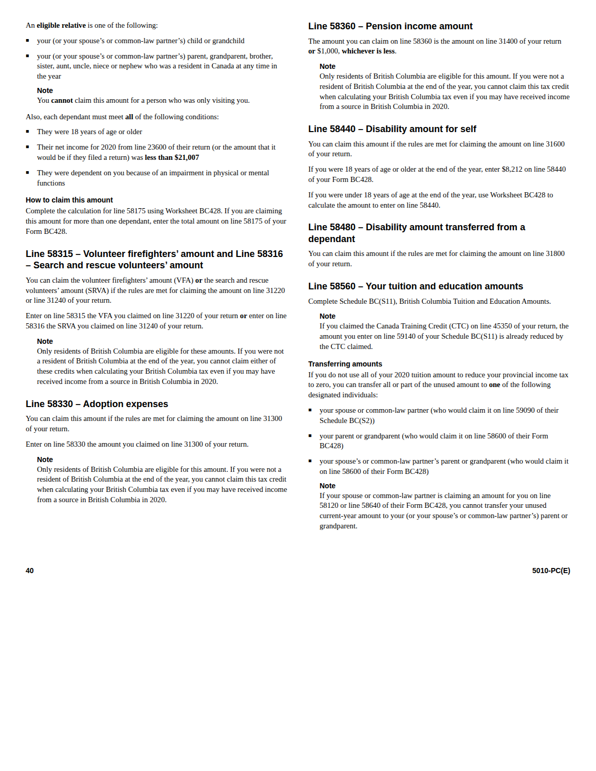An eligible relative is one of the following:
your (or your spouse’s or common-law partner’s) child or grandchild
your (or your spouse’s or common-law partner’s) parent, grandparent, brother, sister, aunt, uncle, niece or nephew who was a resident in Canada at any time in the year
Note
You cannot claim this amount for a person who was only visiting you.
Also, each dependant must meet all of the following conditions:
They were 18 years of age or older
Their net income for 2020 from line 23600 of their return (or the amount that it would be if they filed a return) was less than $21,007
They were dependent on you because of an impairment in physical or mental functions
How to claim this amount
Complete the calculation for line 58175 using Worksheet BC428. If you are claiming this amount for more than one dependant, enter the total amount on line 58175 of your Form BC428.
Line 58315 – Volunteer firefighters’ amount and Line 58316 – Search and rescue volunteers’ amount
You can claim the volunteer firefighters’ amount (VFA) or the search and rescue volunteers’ amount (SRVA) if the rules are met for claiming the amount on line 31220 or line 31240 of your return.
Enter on line 58315 the VFA you claimed on line 31220 of your return or enter on line 58316 the SRVA you claimed on line 31240 of your return.
Note
Only residents of British Columbia are eligible for these amounts. If you were not a resident of British Columbia at the end of the year, you cannot claim either of these credits when calculating your British Columbia tax even if you may have received income from a source in British Columbia in 2020.
Line 58330 – Adoption expenses
You can claim this amount if the rules are met for claiming the amount on line 31300 of your return.
Enter on line 58330 the amount you claimed on line 31300 of your return.
Note
Only residents of British Columbia are eligible for this amount. If you were not a resident of British Columbia at the end of the year, you cannot claim this tax credit when calculating your British Columbia tax even if you may have received income from a source in British Columbia in 2020.
Line 58360 – Pension income amount
The amount you can claim on line 58360 is the amount on line 31400 of your return or $1,000, whichever is less.
Note
Only residents of British Columbia are eligible for this amount. If you were not a resident of British Columbia at the end of the year, you cannot claim this tax credit when calculating your British Columbia tax even if you may have received income from a source in British Columbia in 2020.
Line 58440 – Disability amount for self
You can claim this amount if the rules are met for claiming the amount on line 31600 of your return.
If you were 18 years of age or older at the end of the year, enter $8,212 on line 58440 of your Form BC428.
If you were under 18 years of age at the end of the year, use Worksheet BC428 to calculate the amount to enter on line 58440.
Line 58480 – Disability amount transferred from a dependant
You can claim this amount if the rules are met for claiming the amount on line 31800 of your return.
Line 58560 – Your tuition and education amounts
Complete Schedule BC(S11), British Columbia Tuition and Education Amounts.
Note
If you claimed the Canada Training Credit (CTC) on line 45350 of your return, the amount you enter on line 59140 of your Schedule BC(S11) is already reduced by the CTC claimed.
Transferring amounts
If you do not use all of your 2020 tuition amount to reduce your provincial income tax to zero, you can transfer all or part of the unused amount to one of the following designated individuals:
your spouse or common-law partner (who would claim it on line 59090 of their Schedule BC(S2))
your parent or grandparent (who would claim it on line 58600 of their Form BC428)
your spouse’s or common-law partner’s parent or grandparent (who would claim it on line 58600 of their Form BC428)
Note
If your spouse or common-law partner is claiming an amount for you on line 58120 or line 58640 of their Form BC428, you cannot transfer your unused current-year amount to your (or your spouse’s or common-law partner’s) parent or grandparent.
40 5010-PC(E)